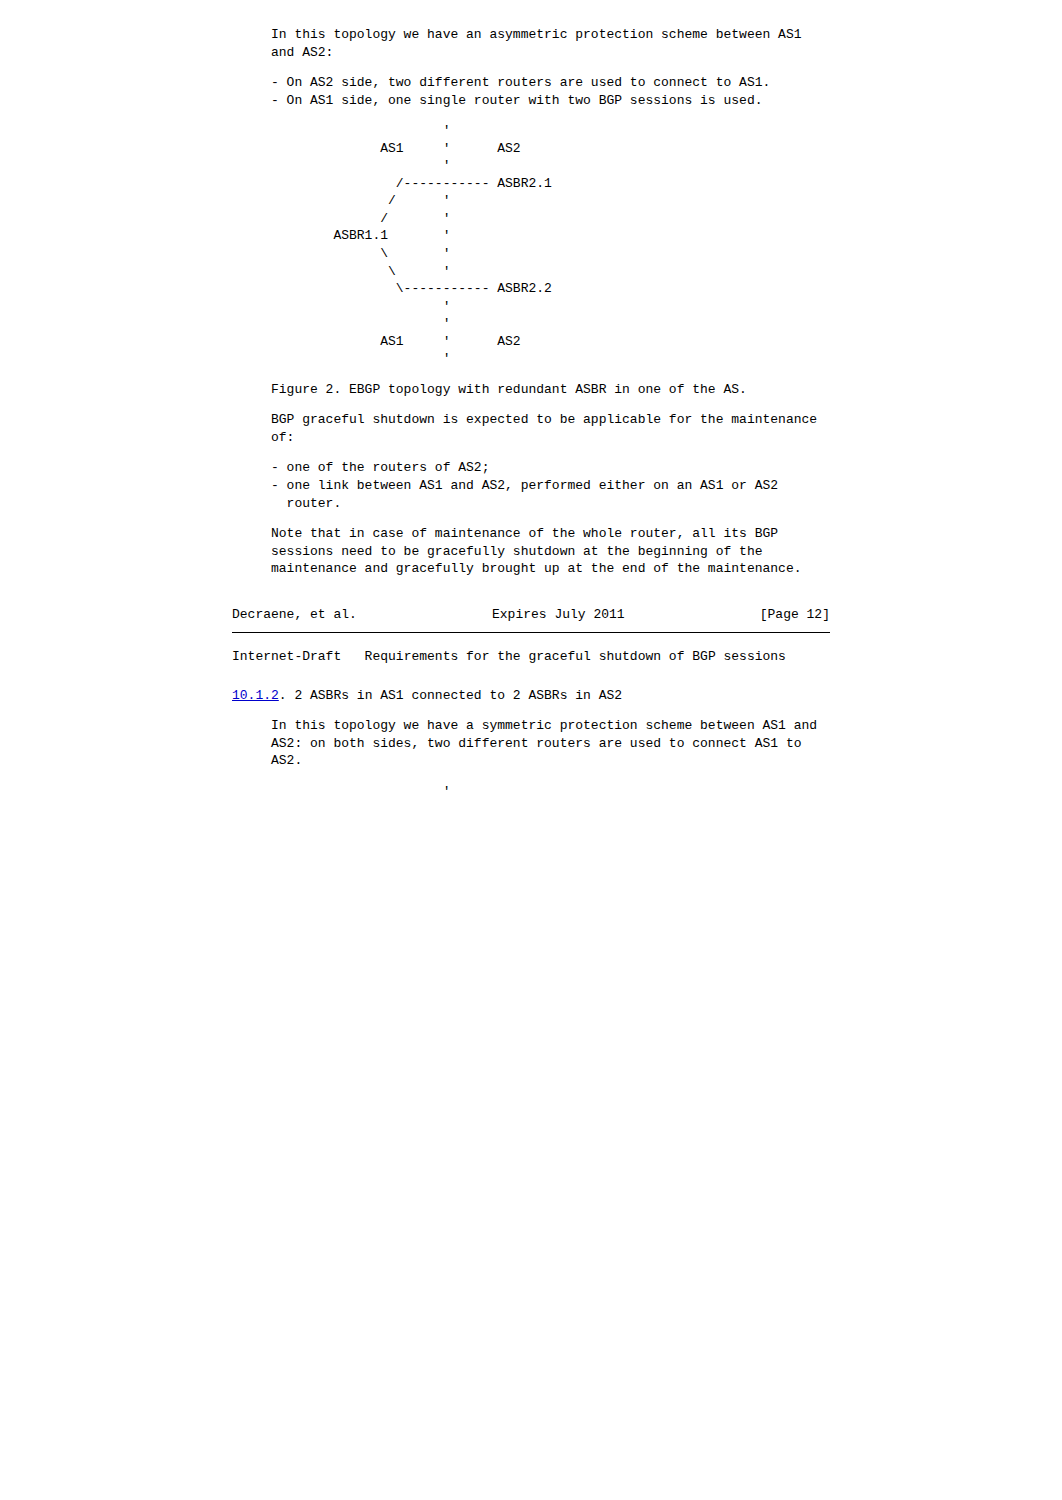In this topology we have an asymmetric protection scheme between AS1 and AS2:
- On AS2 side, two different routers are used to connect to AS1.
- On AS1 side, one single router with two BGP sessions is used.
                      '
              AS1     '      AS2
                      '
                /----------- ASBR2.1
               /      '
              /       '
        ASBR1.1       '
              \       '
               \      '
                \----------- ASBR2.2
                      '
                      '
              AS1     '      AS2
                      '
Figure 2. EBGP topology with redundant ASBR in one of the AS.
BGP graceful shutdown is expected to be applicable for the maintenance of:
- one of the routers of AS2;
- one link between AS1 and AS2, performed either on an AS1 or AS2
router.
Note that in case of maintenance of the whole router, all its BGP sessions need to be gracefully shutdown at the beginning of the maintenance and gracefully brought up at the end of the maintenance.
Decraene, et al. Expires July 2011 [Page 12]
Internet-Draft Requirements for the graceful shutdown of BGP sessions
10.1.2. 2 ASBRs in AS1 connected to 2 ASBRs in AS2
In this topology we have a symmetric protection scheme between AS1 and AS2: on both sides, two different routers are used to connect AS1 to AS2.
                      '